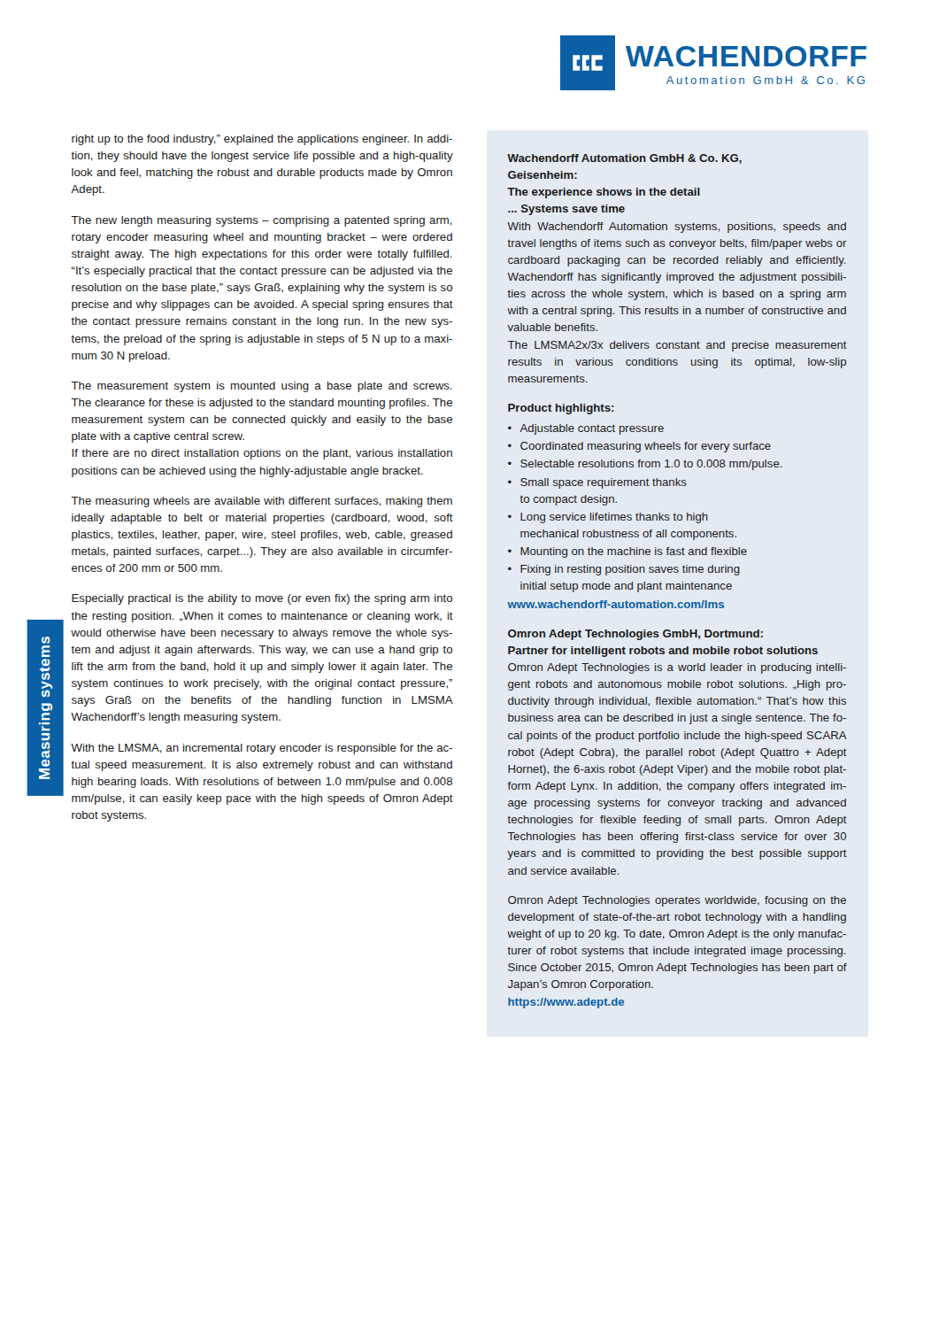WACHENDORFF Automation GmbH & Co. KG
Measuring systems
right up to the food industry,” explained the applications engineer. In addition, they should have the longest service life possible and a high-quality look and feel, matching the robust and durable products made by Omron Adept.
The new length measuring systems – comprising a patented spring arm, rotary encoder measuring wheel and mounting bracket – were ordered straight away. The high expectations for this order were totally fulfilled. “It’s especially practical that the contact pressure can be adjusted via the resolution on the base plate,” says Graß, explaining why the system is so precise and why slippages can be avoided. A special spring ensures that the contact pressure remains constant in the long run. In the new systems, the preload of the spring is adjustable in steps of 5 N up to a maximum 30 N preload.
The measurement system is mounted using a base plate and screws. The clearance for these is adjusted to the standard mounting profiles. The measurement system can be connected quickly and easily to the base plate with a captive central screw.
If there are no direct installation options on the plant, various installation positions can be achieved using the highly-adjustable angle bracket.
The measuring wheels are available with different surfaces, making them ideally adaptable to belt or material properties (cardboard, wood, soft plastics, textiles, leather, paper, wire, steel profiles, web, cable, greased metals, painted surfaces, carpet...). They are also available in circumferences of 200 mm or 500 mm.
Especially practical is the ability to move (or even fix) the spring arm into the resting position. „When it comes to maintenance or cleaning work, it would otherwise have been necessary to always remove the whole system and adjust it again afterwards. This way, we can use a hand grip to lift the arm from the band, hold it up and simply lower it again later. The system continues to work precisely, with the original contact pressure,” says Graß on the benefits of the handling function in LMSMA Wachendorff’s length measuring system.
With the LMSMA, an incremental rotary encoder is responsible for the actual speed measurement. It is also extremely robust and can withstand high bearing loads. With resolutions of between 1.0 mm/pulse and 0.008 mm/pulse, it can easily keep pace with the high speeds of Omron Adept robot systems.
Wachendorff Automation GmbH & Co. KG,
Geisenheim:
The experience shows in the detail
... Systems save time
With Wachendorff Automation systems, positions, speeds and travel lengths of items such as conveyor belts, film/paper webs or cardboard packaging can be recorded reliably and efficiently. Wachendorff has significantly improved the adjustment possibilities across the whole system, which is based on a spring arm with a central spring. This results in a number of constructive and valuable benefits.
The LMSMA2x/3x delivers constant and precise measurement results in various conditions using its optimal, low-slip measurements.
Product highlights:
Adjustable contact pressure
Coordinated measuring wheels for every surface
Selectable resolutions from 1.0 to 0.008 mm/pulse.
Small space requirement thanks
to compact design.
Long service lifetimes thanks to high
mechanical robustness of all components.
Mounting on the machine is fast and flexible
Fixing in resting position saves time during
initial setup mode and plant maintenance
www.wachendorff-automation.com/lms
Omron Adept Technologies GmbH, Dortmund:
Partner for intelligent robots and mobile robot solutions
Omron Adept Technologies is a world leader in producing intelligent robots and autonomous mobile robot solutions. „High productivity through individual, flexible automation.“ That’s how this business area can be described in just a single sentence. The focal points of the product portfolio include the high-speed SCARA robot (Adept Cobra), the parallel robot (Adept Quattro + Adept Hornet), the 6-axis robot (Adept Viper) and the mobile robot platform Adept Lynx. In addition, the company offers integrated image processing systems for conveyor tracking and advanced technologies for flexible feeding of small parts. Omron Adept Technologies has been offering first-class service for over 30 years and is committed to providing the best possible support and service available.
Omron Adept Technologies operates worldwide, focusing on the development of state-of-the-art robot technology with a handling weight of up to 20 kg. To date, Omron Adept is the only manufacturer of robot systems that include integrated image processing. Since October 2015, Omron Adept Technologies has been part of Japan’s Omron Corporation.
https://www.adept.de